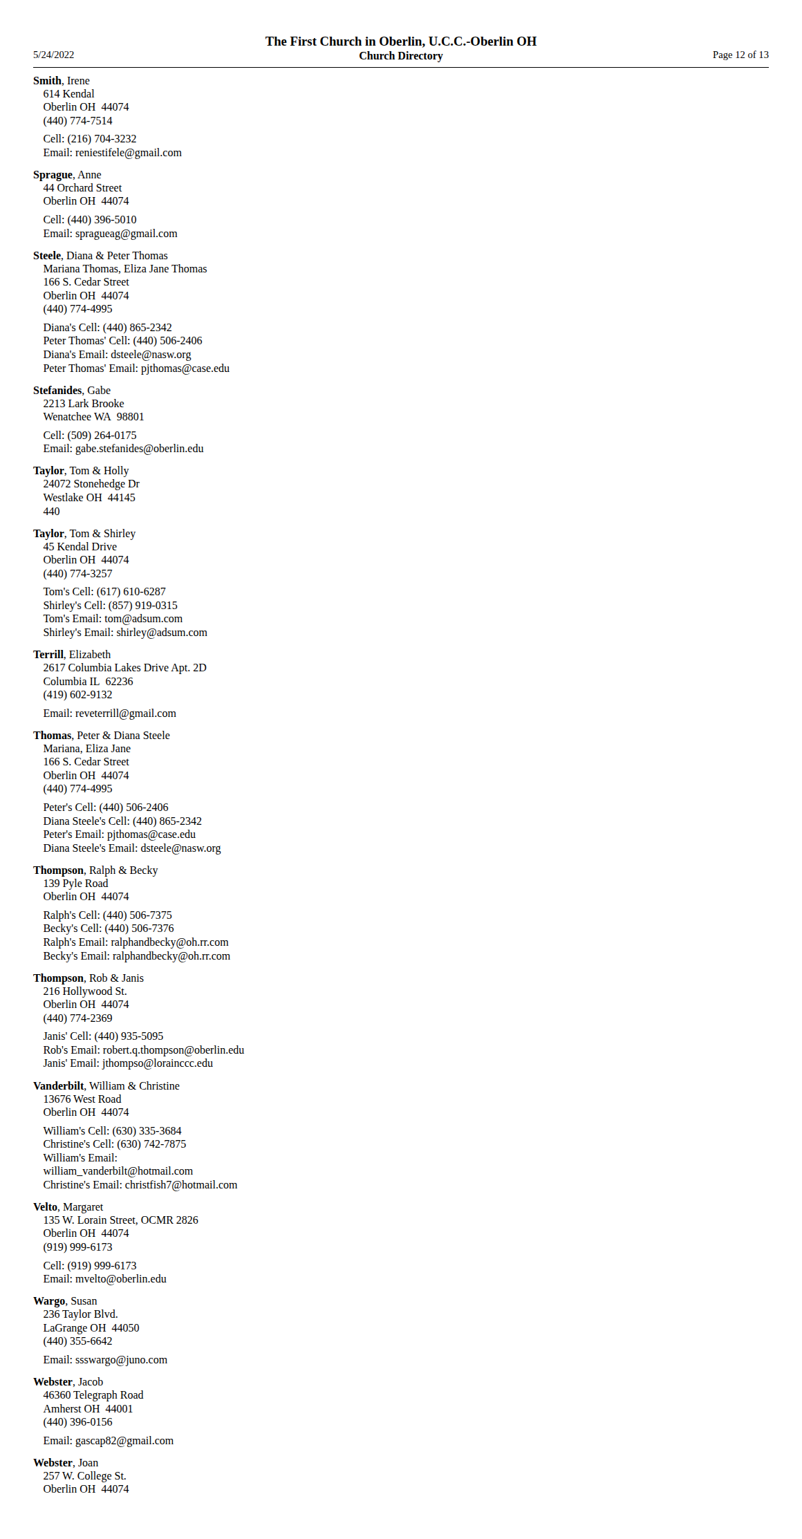5/24/2022
Page 12 of 13
The First Church in Oberlin, U.C.C.-Oberlin OH
Church Directory
Smith, Irene
614 Kendal
Oberlin OH 44074
(440) 774-7514
Cell: (216) 704-3232
Email: reniestifele@gmail.com
Sprague, Anne
44 Orchard Street
Oberlin OH 44074
Cell: (440) 396-5010
Email: spragueag@gmail.com
Steele, Diana & Peter Thomas
Mariana Thomas, Eliza Jane Thomas
166 S. Cedar Street
Oberlin OH 44074
(440) 774-4995
Diana's Cell: (440) 865-2342
Peter Thomas' Cell: (440) 506-2406
Diana's Email: dsteele@nasw.org
Peter Thomas' Email: pjthomas@case.edu
Stefanides, Gabe
2213 Lark Brooke
Wenatchee WA 98801
Cell: (509) 264-0175
Email: gabe.stefanides@oberlin.edu
Taylor, Tom & Holly
24072 Stonehedge Dr
Westlake OH 44145
440
Taylor, Tom & Shirley
45 Kendal Drive
Oberlin OH 44074
(440) 774-3257
Tom's Cell: (617) 610-6287
Shirley's Cell: (857) 919-0315
Tom's Email: tom@adsum.com
Shirley's Email: shirley@adsum.com
Terrill, Elizabeth
2617 Columbia Lakes Drive Apt. 2D
Columbia IL 62236
(419) 602-9132
Email: reveterrill@gmail.com
Thomas, Peter & Diana Steele
Mariana, Eliza Jane
166 S. Cedar Street
Oberlin OH 44074
(440) 774-4995
Peter's Cell: (440) 506-2406
Diana Steele's Cell: (440) 865-2342
Peter's Email: pjthomas@case.edu
Diana Steele's Email: dsteele@nasw.org
Thompson, Ralph & Becky
139 Pyle Road
Oberlin OH 44074
Ralph's Cell: (440) 506-7375
Becky's Cell: (440) 506-7376
Ralph's Email: ralphandbecky@oh.rr.com
Becky's Email: ralphandbecky@oh.rr.com
Thompson, Rob & Janis
216 Hollywood St.
Oberlin OH 44074
(440) 774-2369
Janis' Cell: (440) 935-5095
Rob's Email: robert.q.thompson@oberlin.edu
Janis' Email: jthompso@lorainccc.edu
Vanderbilt, William & Christine
13676 West Road
Oberlin OH 44074
William's Cell: (630) 335-3684
Christine's Cell: (630) 742-7875
William's Email: william_vanderbilt@hotmail.com
Christine's Email: christfish7@hotmail.com
Velto, Margaret
135 W. Lorain Street, OCMR 2826
Oberlin OH 44074
(919) 999-6173
Cell: (919) 999-6173
Email: mvelto@oberlin.edu
Wargo, Susan
236 Taylor Blvd.
LaGrange OH 44050
(440) 355-6642
Email: ssswargo@juno.com
Webster, Jacob
46360 Telegraph Road
Amherst OH 44001
(440) 396-0156
Email: gascap82@gmail.com
Webster, Joan
257 W. College St.
Oberlin OH 44074